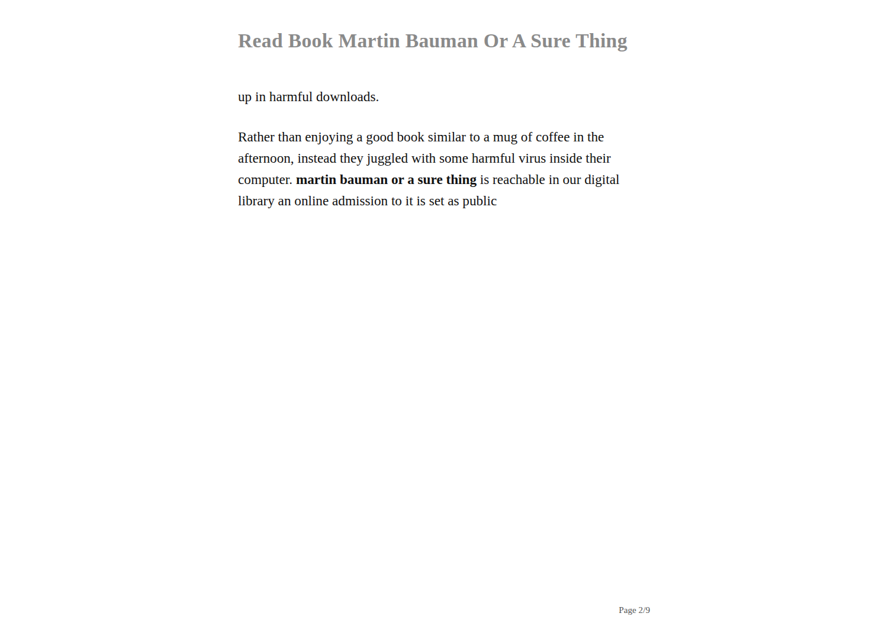Read Book Martin Bauman Or A Sure Thing
up in harmful downloads.
Rather than enjoying a good book similar to a mug of coffee in the afternoon, instead they juggled with some harmful virus inside their computer. martin bauman or a sure thing is reachable in our digital library an online admission to it is set as public
Page 2/9